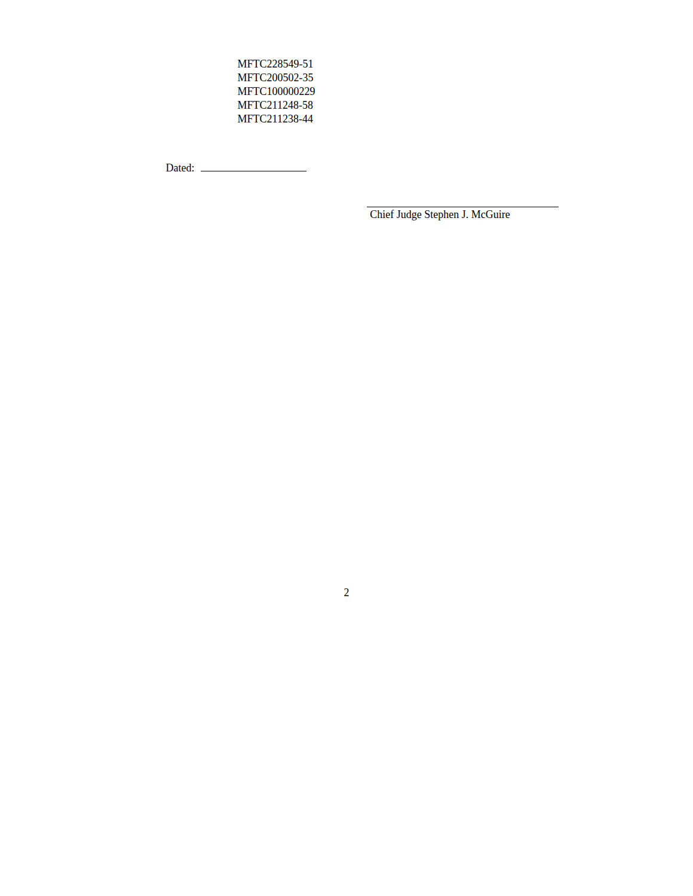MFTC228549-51
MFTC200502-35
MFTC100000229
MFTC211248-58
MFTC211238-44
Dated:
Chief Judge Stephen J. McGuire
2